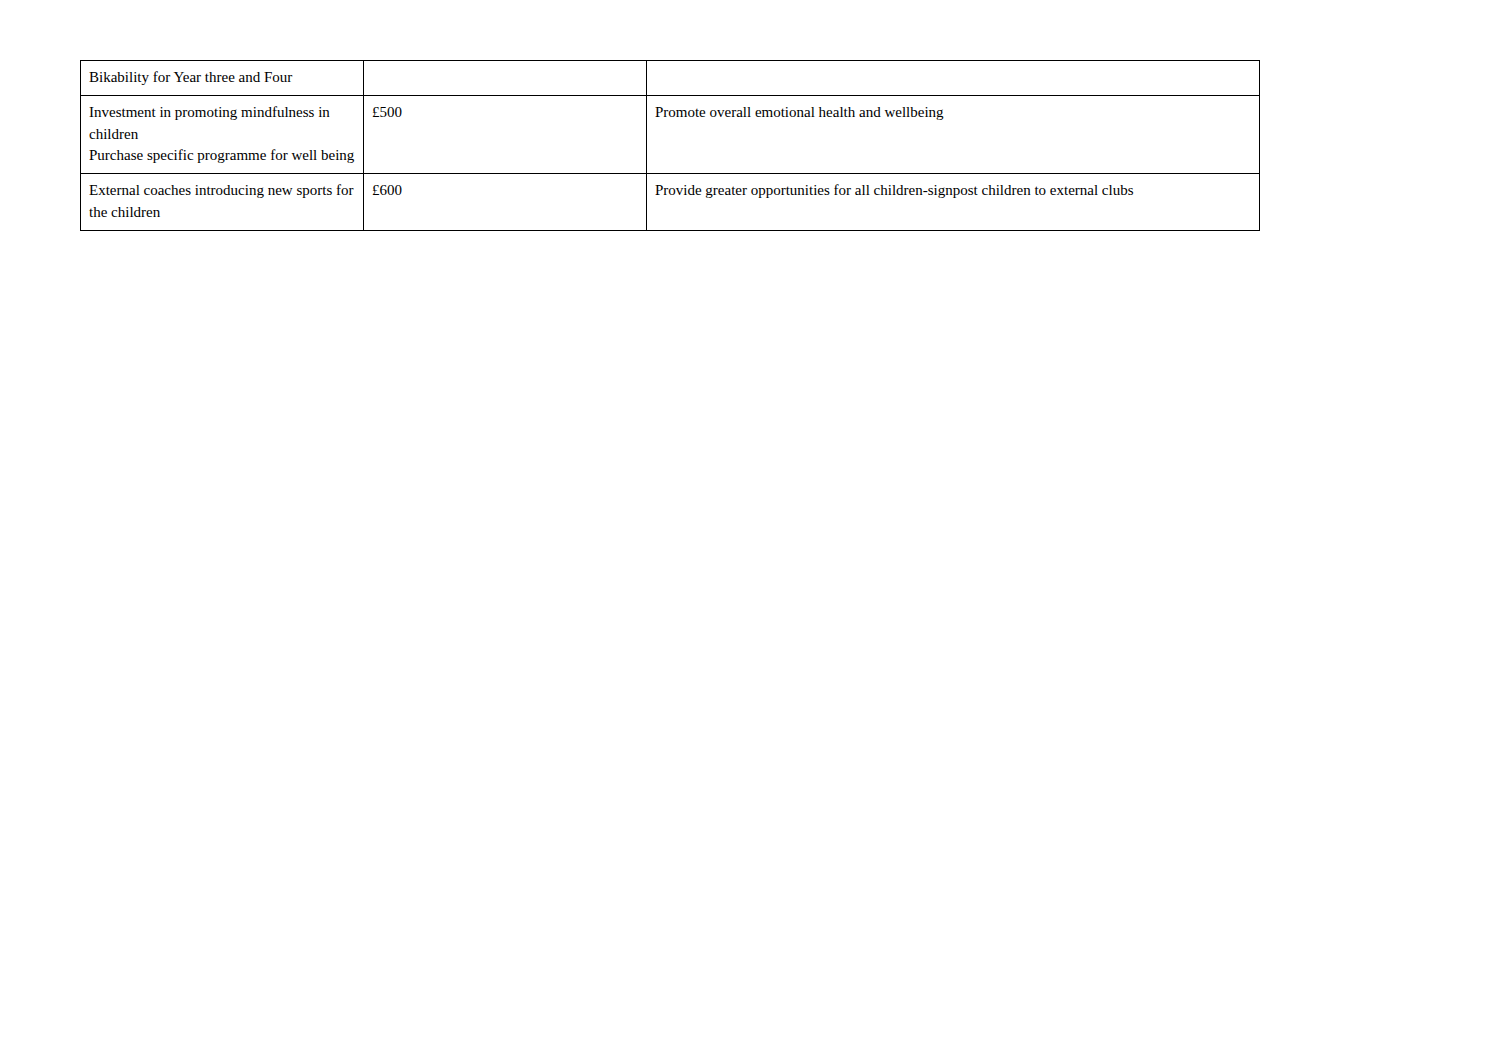| Bikability for Year three and Four | | |
| Investment in promoting mindfulness in children Purchase specific programme for well being | £500 | Promote overall emotional health and wellbeing |
| External coaches introducing new sports for the children | £600 | Provide greater opportunities for all children-signpost children to external clubs |